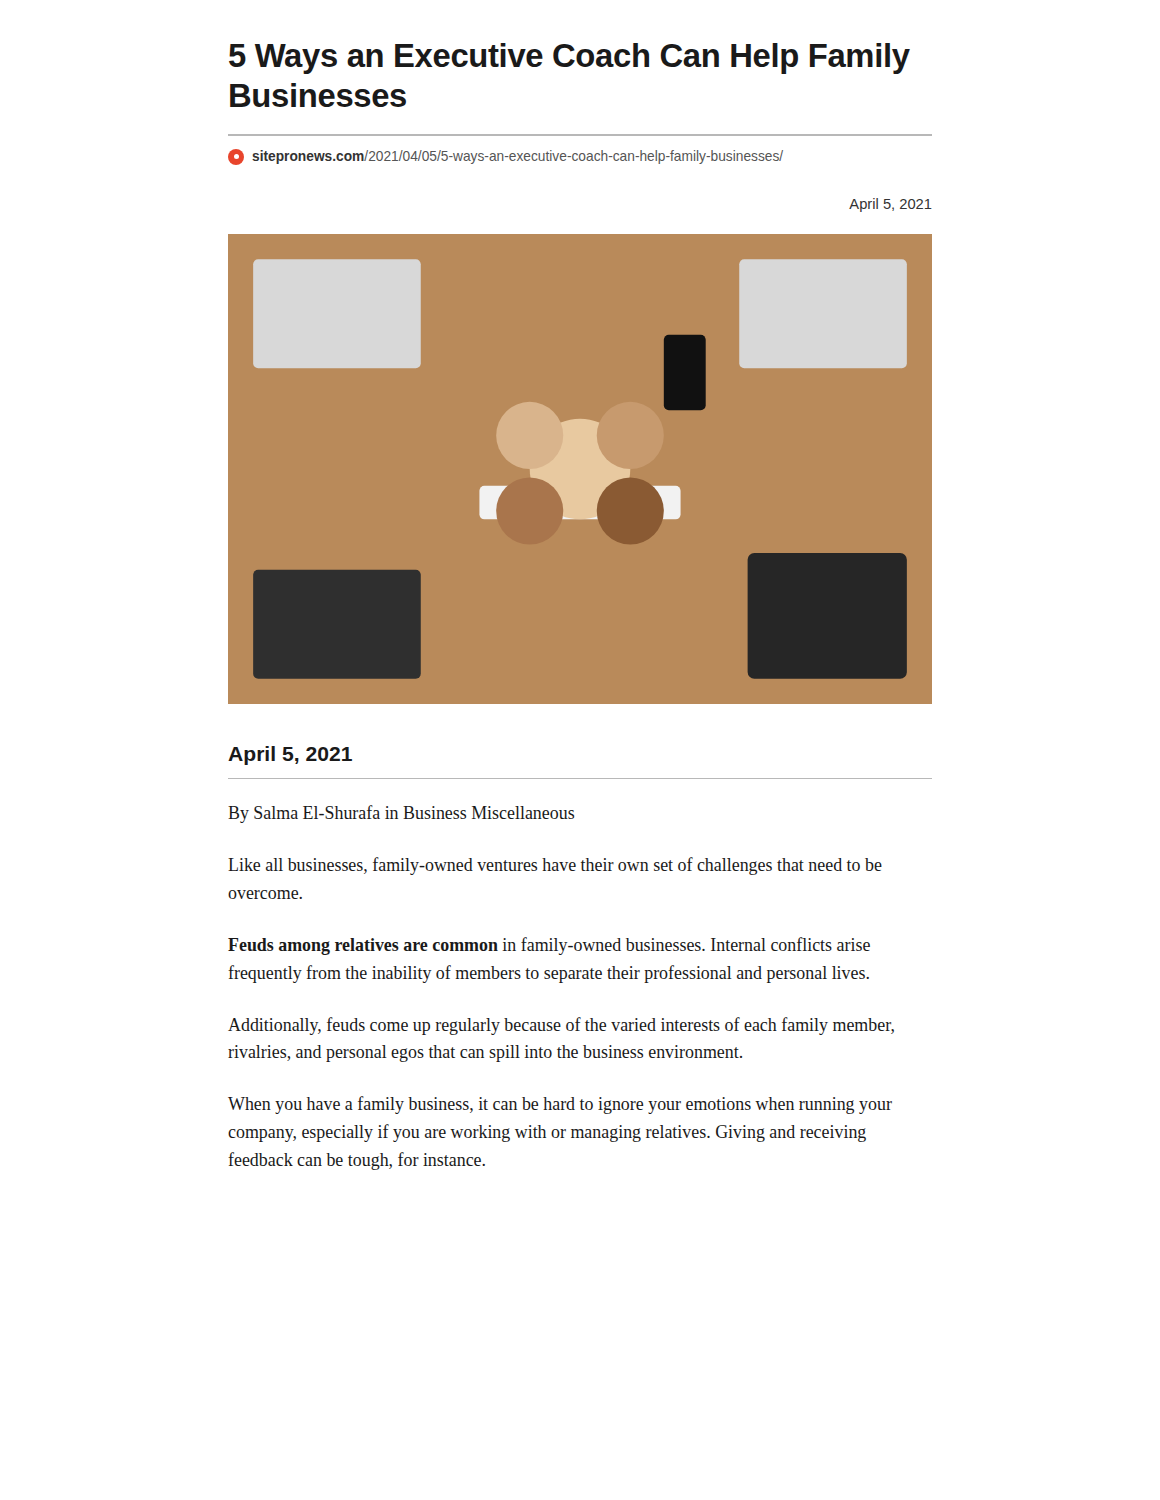5 Ways an Executive Coach Can Help Family Businesses
sitepronews.com/2021/04/05/5-ways-an-executive-coach-can-help-family-businesses/
April 5, 2021
April 5, 2021
By Salma El-Shurafa in Business Miscellaneous
Like all businesses, family-owned ventures have their own set of challenges that need to be overcome.
Feuds among relatives are common in family-owned businesses. Internal conflicts arise frequently from the inability of members to separate their professional and personal lives.
Additionally, feuds come up regularly because of the varied interests of each family member, rivalries, and personal egos that can spill into the business environment.
When you have a family business, it can be hard to ignore your emotions when running your company, especially if you are working with or managing relatives. Giving and receiving feedback can be tough, for instance.